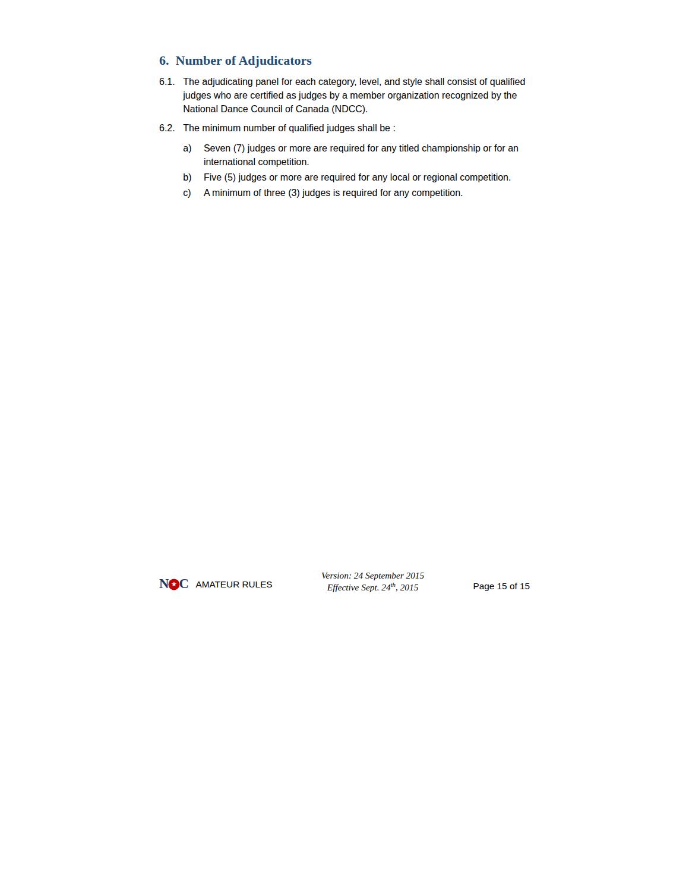6. Number of Adjudicators
6.1. The adjudicating panel for each category, level, and style shall consist of qualified judges who are certified as judges by a member organization recognized by the National Dance Council of Canada (NDCC).
6.2. The minimum number of qualified judges shall be :
a) Seven (7) judges or more are required for any titled championship or for an international competition.
b) Five (5) judges or more are required for any local or regional competition.
c) A minimum of three (3) judges is required for any competition.
N ★ C AMATEUR RULES
Version: 24 September 2015
Effective Sept. 24th, 2015
Page 15 of 15